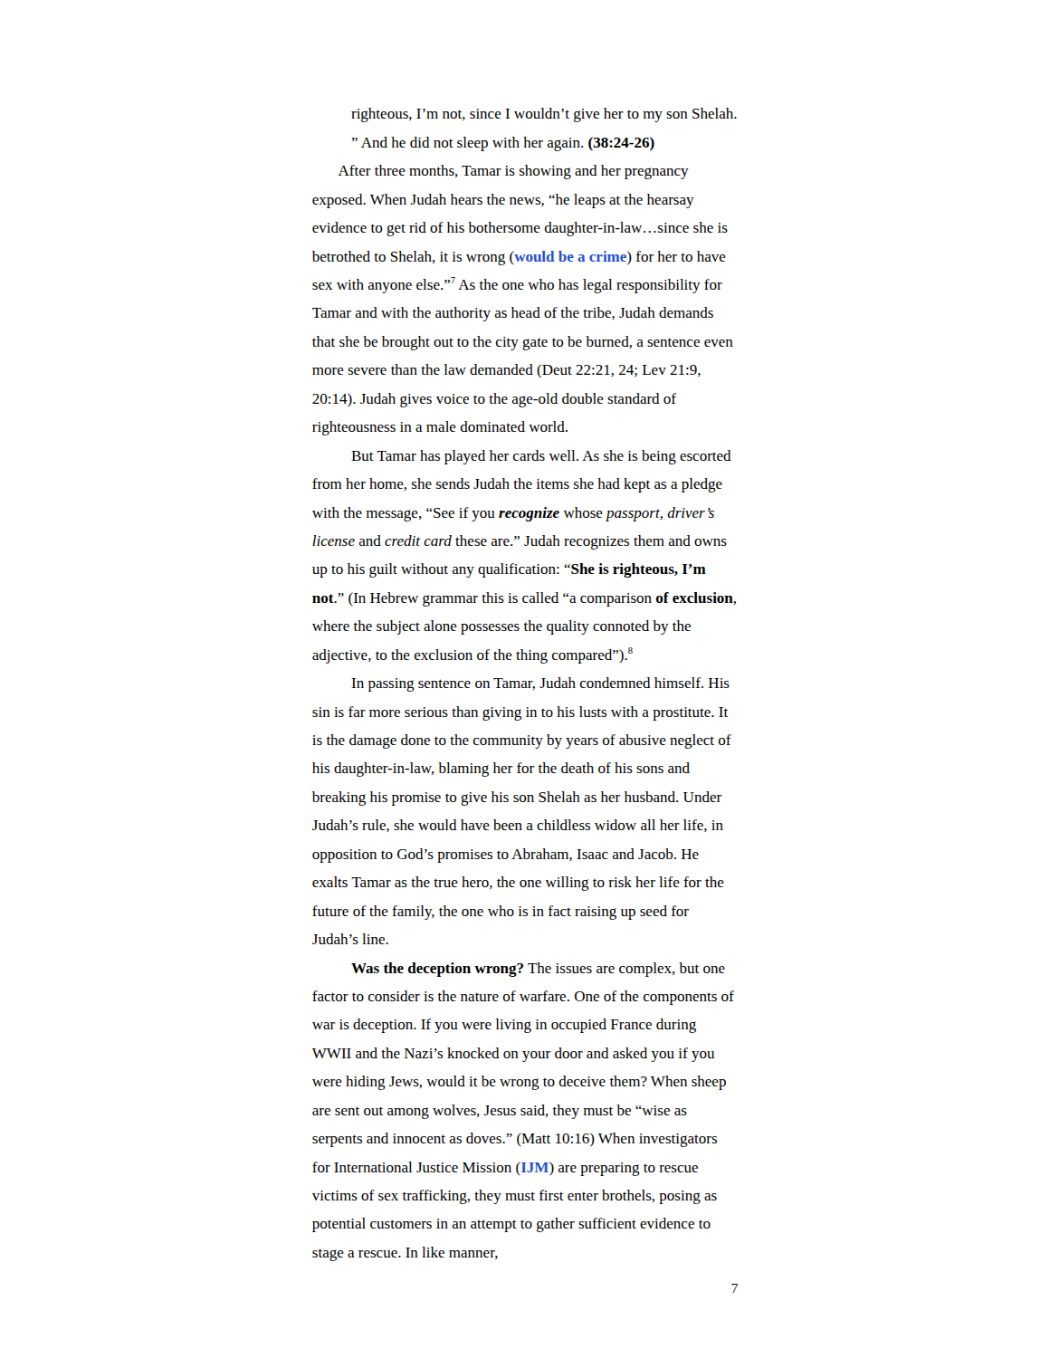righteous, I’m not, since I wouldn’t give her to my son Shelah. ” And he did not sleep with her again. (38:24-26)
After three months, Tamar is showing and her pregnancy exposed. When Judah hears the news, “he leaps at the hearsay evidence to get rid of his bothersome daughter-in-law…since she is betrothed to Shelah, it is wrong (would be a crime) for her to have sex with anyone else.”7 As the one who has legal responsibility for Tamar and with the authority as head of the tribe, Judah demands that she be brought out to the city gate to be burned, a sentence even more severe than the law demanded (Deut 22:21, 24; Lev 21:9, 20:14). Judah gives voice to the age-old double standard of righteousness in a male dominated world.
But Tamar has played her cards well. As she is being escorted from her home, she sends Judah the items she had kept as a pledge with the message, “See if you recognize whose passport, driver’s license and credit card these are.” Judah recognizes them and owns up to his guilt without any qualification: “She is righteous, I’m not.” (In Hebrew grammar this is called “a comparison of exclusion, where the subject alone possesses the quality connoted by the adjective, to the exclusion of the thing compared”).8
In passing sentence on Tamar, Judah condemned himself. His sin is far more serious than giving in to his lusts with a prostitute. It is the damage done to the community by years of abusive neglect of his daughter-in-law, blaming her for the death of his sons and breaking his promise to give his son Shelah as her husband. Under Judah’s rule, she would have been a childless widow all her life, in opposition to God’s promises to Abraham, Isaac and Jacob. He exalts Tamar as the true hero, the one willing to risk her life for the future of the family, the one who is in fact raising up seed for Judah’s line.
Was the deception wrong? The issues are complex, but one factor to consider is the nature of warfare. One of the components of war is deception. If you were living in occupied France during WWII and the Nazi’s knocked on your door and asked you if you were hiding Jews, would it be wrong to deceive them? When sheep are sent out among wolves, Jesus said, they must be “wise as serpents and innocent as doves.” (Matt 10:16) When investigators for International Justice Mission (IJM) are preparing to rescue victims of sex trafficking, they must first enter brothels, posing as potential customers in an attempt to gather sufficient evidence to stage a rescue. In like manner,
7